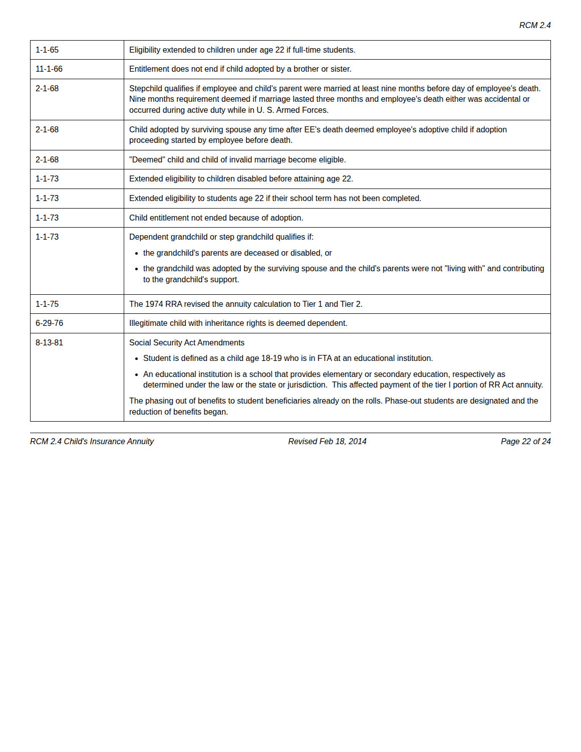RCM 2.4
| 1-1-65 | Eligibility extended to children under age 22 if full-time students. |
| 11-1-66 | Entitlement does not end if child adopted by a brother or sister. |
| 2-1-68 | Stepchild qualifies if employee and child's parent were married at least nine months before day of employee's death. Nine months requirement deemed if marriage lasted three months and employee's death either was accidental or occurred during active duty while in U. S. Armed Forces. |
| 2-1-68 | Child adopted by surviving spouse any time after EE's death deemed employee's adoptive child if adoption proceeding started by employee before death. |
| 2-1-68 | "Deemed" child and child of invalid marriage become eligible. |
| 1-1-73 | Extended eligibility to children disabled before attaining age 22. |
| 1-1-73 | Extended eligibility to students age 22 if their school term has not been completed. |
| 1-1-73 | Child entitlement not ended because of adoption. |
| 1-1-73 | Dependent grandchild or step grandchild qualifies if: the grandchild's parents are deceased or disabled, or the grandchild was adopted by the surviving spouse and the child's parents were not "living with" and contributing to the grandchild's support. |
| 1-1-75 | The 1974 RRA revised the annuity calculation to Tier 1 and Tier 2. |
| 6-29-76 | Illegitimate child with inheritance rights is deemed dependent. |
| 8-13-81 | Social Security Act Amendments Student is defined as a child age 18-19 who is in FTA at an educational institution. An educational institution is a school that provides elementary or secondary education, respectively as determined under the law or the state or jurisdiction. This affected payment of the tier I portion of RR Act annuity. The phasing out of benefits to student beneficiaries already on the rolls. Phase-out students are designated and the reduction of benefits began. |
RCM 2.4 Child's Insurance Annuity Revised Feb 18, 2014 Page 22 of 24